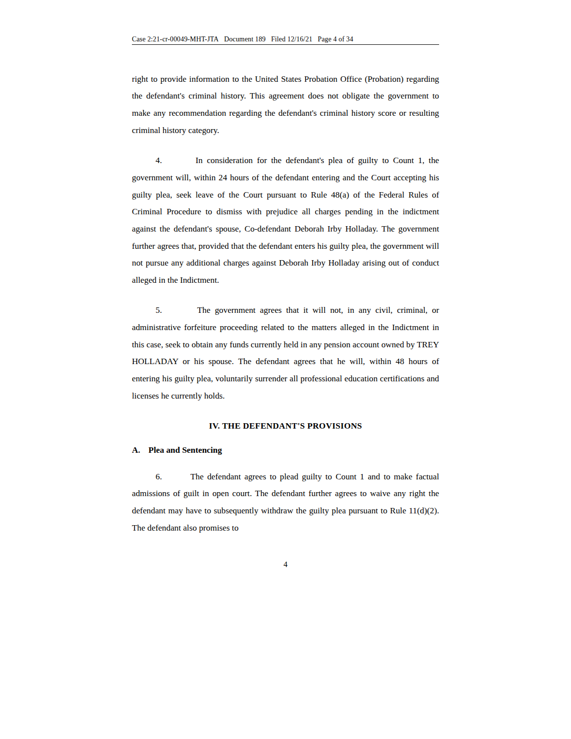Case 2:21-cr-00049-MHT-JTA Document 189 Filed 12/16/21 Page 4 of 34
right to provide information to the United States Probation Office (Probation) regarding the defendant's criminal history. This agreement does not obligate the government to make any recommendation regarding the defendant's criminal history score or resulting criminal history category.
4. In consideration for the defendant's plea of guilty to Count 1, the government will, within 24 hours of the defendant entering and the Court accepting his guilty plea, seek leave of the Court pursuant to Rule 48(a) of the Federal Rules of Criminal Procedure to dismiss with prejudice all charges pending in the indictment against the defendant's spouse, Co-defendant Deborah Irby Holladay. The government further agrees that, provided that the defendant enters his guilty plea, the government will not pursue any additional charges against Deborah Irby Holladay arising out of conduct alleged in the Indictment.
5. The government agrees that it will not, in any civil, criminal, or administrative forfeiture proceeding related to the matters alleged in the Indictment in this case, seek to obtain any funds currently held in any pension account owned by TREY HOLLADAY or his spouse. The defendant agrees that he will, within 48 hours of entering his guilty plea, voluntarily surrender all professional education certifications and licenses he currently holds.
IV. THE DEFENDANT'S PROVISIONS
A. Plea and Sentencing
6. The defendant agrees to plead guilty to Count 1 and to make factual admissions of guilt in open court. The defendant further agrees to waive any right the defendant may have to subsequently withdraw the guilty plea pursuant to Rule 11(d)(2). The defendant also promises to
4